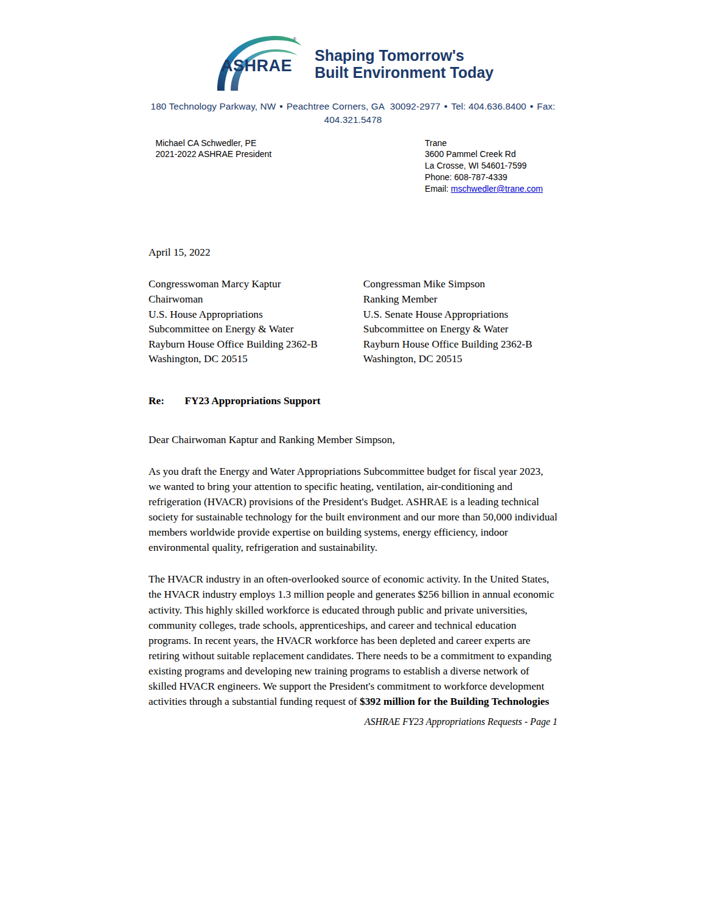®
ASHRAE
Shaping Tomorrow's
Built Environment Today
180 Technology Parkway, NW•Peachtree Corners, GA 30092-2977•Tel: 404.636.8400•Fax: 404.321.5478
Michael CA Schwedler, PE
2021-2022 ASHRAE President
Trane
3600 Pammel Creek Rd
La Crosse, WI 54601-7599
Phone: 608-787-4339
Email: mschwedler@trane.com
April 15, 2022
Congresswoman Marcy Kaptur
Chairwoman
U.S. House Appropriations
Subcommittee on Energy & Water
Rayburn House Office Building 2362-B
Washington, DC 20515
Congressman Mike Simpson
Ranking Member
U.S. Senate House Appropriations
Subcommittee on Energy & Water
Rayburn House Office Building 2362-B
Washington, DC 20515
Re: FY23 Appropriations Support
Dear Chairwoman Kaptur and Ranking Member Simpson,
As you draft the Energy and Water Appropriations Subcommittee budget for fiscal year 2023, we wanted to bring your attention to specific heating, ventilation, air-conditioning and refrigeration (HVACR) provisions of the President's Budget. ASHRAE is a leading technical society for sustainable technology for the built environment and our more than 50,000 individual members worldwide provide expertise on building systems, energy efficiency, indoor environmental quality, refrigeration and sustainability.
The HVACR industry in an often-overlooked source of economic activity. In the United States, the HVACR industry employs 1.3 million people and generates $256 billion in annual economic activity. This highly skilled workforce is educated through public and private universities, community colleges, trade schools, apprenticeships, and career and technical education programs. In recent years, the HVACR workforce has been depleted and career experts are retiring without suitable replacement candidates. There needs to be a commitment to expanding existing programs and developing new training programs to establish a diverse network of skilled HVACR engineers. We support the President's commitment to workforce development activities through a substantial funding request of $392 million for the Building Technologies
ASHRAE FY23 Appropriations Requests - Page 1